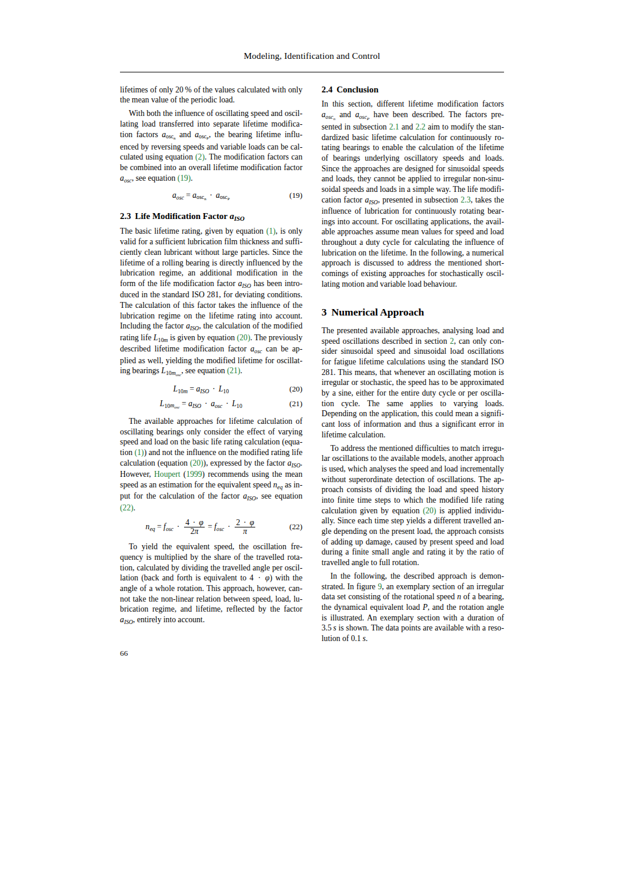Modeling, Identification and Control
lifetimes of only 20 % of the values calculated with only the mean value of the periodic load.
With both the influence of oscillating speed and oscillating load transferred into separate lifetime modification factors aoscn and aoscP, the bearing lifetime influenced by reversing speeds and variable loads can be calculated using equation (2). The modification factors can be combined into an overall lifetime modification factor aosc, see equation (19).
aosc = aoscn · aoscP (19)
2.3 Life Modification Factor aISO
The basic lifetime rating, given by equation (1), is only valid for a sufficient lubrication film thickness and sufficiently clean lubricant without large particles. Since the lifetime of a rolling bearing is directly influenced by the lubrication regime, an additional modification in the form of the life modification factor aISO has been introduced in the standard ISO 281, for deviating conditions. The calculation of this factor takes the influence of the lubrication regime on the lifetime rating into account. Including the factor aISO, the calculation of the modified rating life L10m is given by equation (20). The previously described lifetime modification factor aosc can be applied as well, yielding the modified lifetime for oscillating bearings L10mosc, see equation (21).
L10m = aISO · L10 (20)
L10mosc = aISO · aosc · L10 (21)
The available approaches for lifetime calculation of oscillating bearings only consider the effect of varying speed and load on the basic life rating calculation (equation (1)) and not the influence on the modified rating life calculation (equation (20)), expressed by the factor aISO. However, Houpert (1999) recommends using the mean speed as an estimation for the equivalent speed neq as input for the calculation of the factor aISO, see equation (22).
neq = fosc · 4 · φ 2π = fosc · 2 · φ π (22)
To yield the equivalent speed, the oscillation frequency is multiplied by the share of the travelled rotation, calculated by dividing the travelled angle per oscillation (back and forth is equivalent to 4 · φ) with the angle of a whole rotation. This approach, however, cannot take the non-linear relation between speed, load, lubrication regime, and lifetime, reflected by the factor aISO, entirely into account.
2.4 Conclusion
In this section, different lifetime modification factors aoscn and aoscP have been described. The factors presented in subsection 2.1 and 2.2 aim to modify the standardized basic lifetime calculation for continuously rotating bearings to enable the calculation of the lifetime of bearings underlying oscillatory speeds and loads. Since the approaches are designed for sinusoidal speeds and loads, they cannot be applied to irregular non-sinusoidal speeds and loads in a simple way. The life modification factor aISO, presented in subsection 2.3, takes the influence of lubrication for continuously rotating bearings into account. For oscillating applications, the available approaches assume mean values for speed and load throughout a duty cycle for calculating the influence of lubrication on the lifetime. In the following, a numerical approach is discussed to address the mentioned shortcomings of existing approaches for stochastically oscillating motion and variable load behaviour.
3 Numerical Approach
The presented available approaches, analysing load and speed oscillations described in section 2, can only consider sinusoidal speed and sinusoidal load oscillations for fatigue lifetime calculations using the standard ISO 281. This means, that whenever an oscillating motion is irregular or stochastic, the speed has to be approximated by a sine, either for the entire duty cycle or per oscillation cycle. The same applies to varying loads. Depending on the application, this could mean a significant loss of information and thus a significant error in lifetime calculation.
To address the mentioned difficulties to match irregular oscillations to the available models, another approach is used, which analyses the speed and load incrementally without superordinate detection of oscillations. The approach consists of dividing the load and speed history into finite time steps to which the modified life rating calculation given by equation (20) is applied individually. Since each time step yields a different travelled angle depending on the present load, the approach consists of adding up damage, caused by present speed and load during a finite small angle and rating it by the ratio of travelled angle to full rotation.
In the following, the described approach is demonstrated. In figure 9, an exemplary section of an irregular data set consisting of the rotational speed n of a bearing, the dynamical equivalent load P, and the rotation angle is illustrated. An exemplary section with a duration of 3.5 s is shown. The data points are available with a resolution of 0.1 s.
66